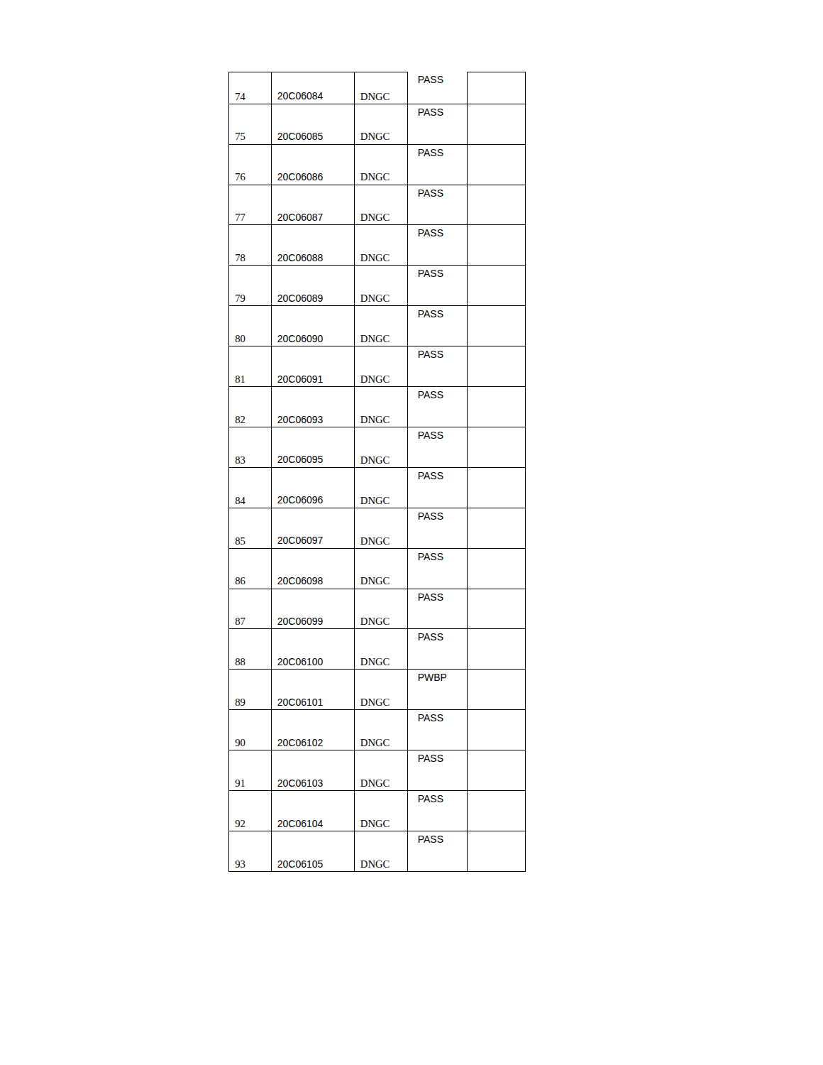| 74 | 20C06084 | DNGC | PASS | |
| 75 | 20C06085 | DNGC | PASS | |
| 76 | 20C06086 | DNGC | PASS | |
| 77 | 20C06087 | DNGC | PASS | |
| 78 | 20C06088 | DNGC | PASS | |
| 79 | 20C06089 | DNGC | PASS | |
| 80 | 20C06090 | DNGC | PASS | |
| 81 | 20C06091 | DNGC | PASS | |
| 82 | 20C06093 | DNGC | PASS | |
| 83 | 20C06095 | DNGC | PASS | |
| 84 | 20C06096 | DNGC | PASS | |
| 85 | 20C06097 | DNGC | PASS | |
| 86 | 20C06098 | DNGC | PASS | |
| 87 | 20C06099 | DNGC | PASS | |
| 88 | 20C06100 | DNGC | PASS | |
| 89 | 20C06101 | DNGC | PWBP | |
| 90 | 20C06102 | DNGC | PASS | |
| 91 | 20C06103 | DNGC | PASS | |
| 92 | 20C06104 | DNGC | PASS | |
| 93 | 20C06105 | DNGC | PASS | |